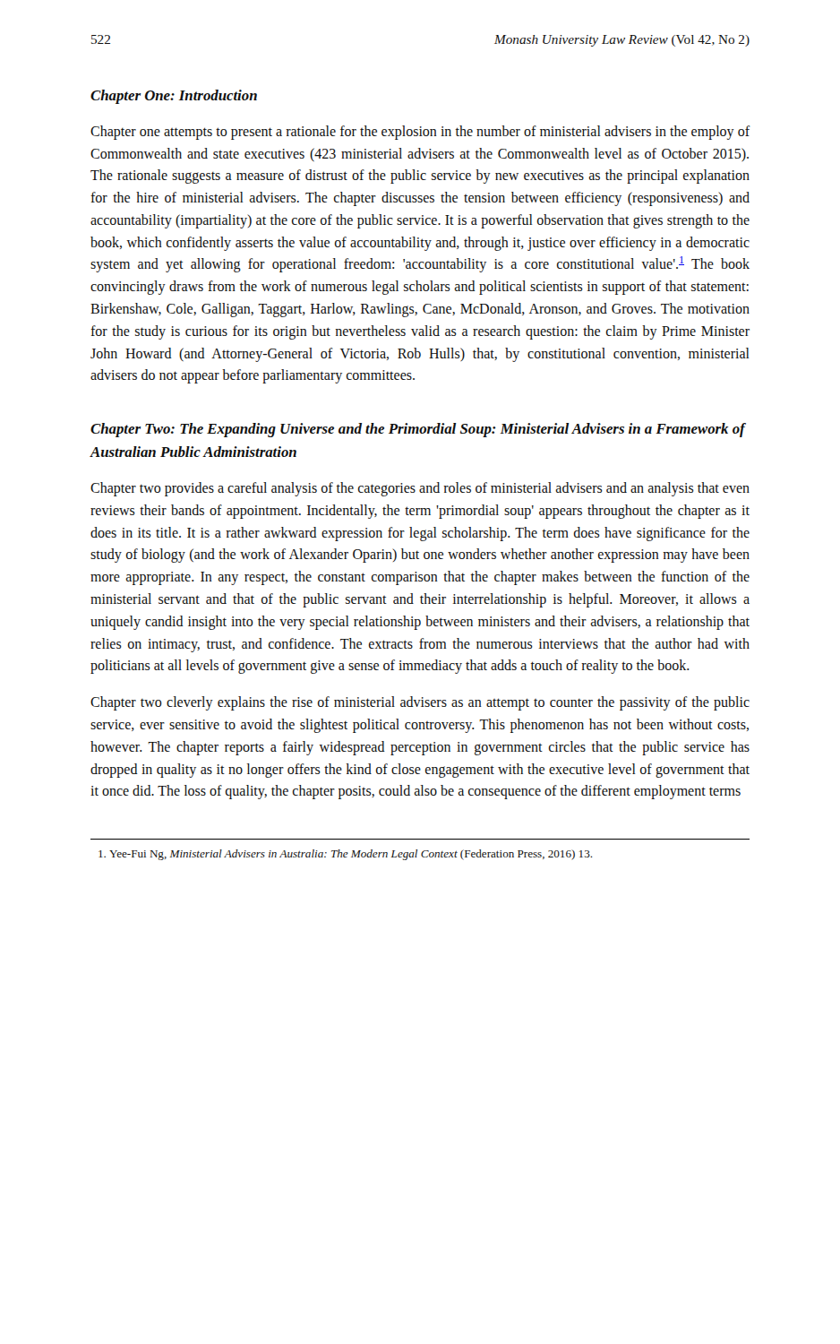522 Monash University Law Review (Vol 42, No 2)
Chapter One: Introduction
Chapter one attempts to present a rationale for the explosion in the number of ministerial advisers in the employ of Commonwealth and state executives (423 ministerial advisers at the Commonwealth level as of October 2015). The rationale suggests a measure of distrust of the public service by new executives as the principal explanation for the hire of ministerial advisers. The chapter discusses the tension between efficiency (responsiveness) and accountability (impartiality) at the core of the public service. It is a powerful observation that gives strength to the book, which confidently asserts the value of accountability and, through it, justice over efficiency in a democratic system and yet allowing for operational freedom: 'accountability is a core constitutional value'.1 The book convincingly draws from the work of numerous legal scholars and political scientists in support of that statement: Birkenshaw, Cole, Galligan, Taggart, Harlow, Rawlings, Cane, McDonald, Aronson, and Groves. The motivation for the study is curious for its origin but nevertheless valid as a research question: the claim by Prime Minister John Howard (and Attorney-General of Victoria, Rob Hulls) that, by constitutional convention, ministerial advisers do not appear before parliamentary committees.
Chapter Two: The Expanding Universe and the Primordial Soup: Ministerial Advisers in a Framework of Australian Public Administration
Chapter two provides a careful analysis of the categories and roles of ministerial advisers and an analysis that even reviews their bands of appointment. Incidentally, the term 'primordial soup' appears throughout the chapter as it does in its title. It is a rather awkward expression for legal scholarship. The term does have significance for the study of biology (and the work of Alexander Oparin) but one wonders whether another expression may have been more appropriate. In any respect, the constant comparison that the chapter makes between the function of the ministerial servant and that of the public servant and their interrelationship is helpful. Moreover, it allows a uniquely candid insight into the very special relationship between ministers and their advisers, a relationship that relies on intimacy, trust, and confidence. The extracts from the numerous interviews that the author had with politicians at all levels of government give a sense of immediacy that adds a touch of reality to the book.
Chapter two cleverly explains the rise of ministerial advisers as an attempt to counter the passivity of the public service, ever sensitive to avoid the slightest political controversy. This phenomenon has not been without costs, however. The chapter reports a fairly widespread perception in government circles that the public service has dropped in quality as it no longer offers the kind of close engagement with the executive level of government that it once did. The loss of quality, the chapter posits, could also be a consequence of the different employment terms
Yee-Fui Ng, Ministerial Advisers in Australia: The Modern Legal Context (Federation Press, 2016) 13.